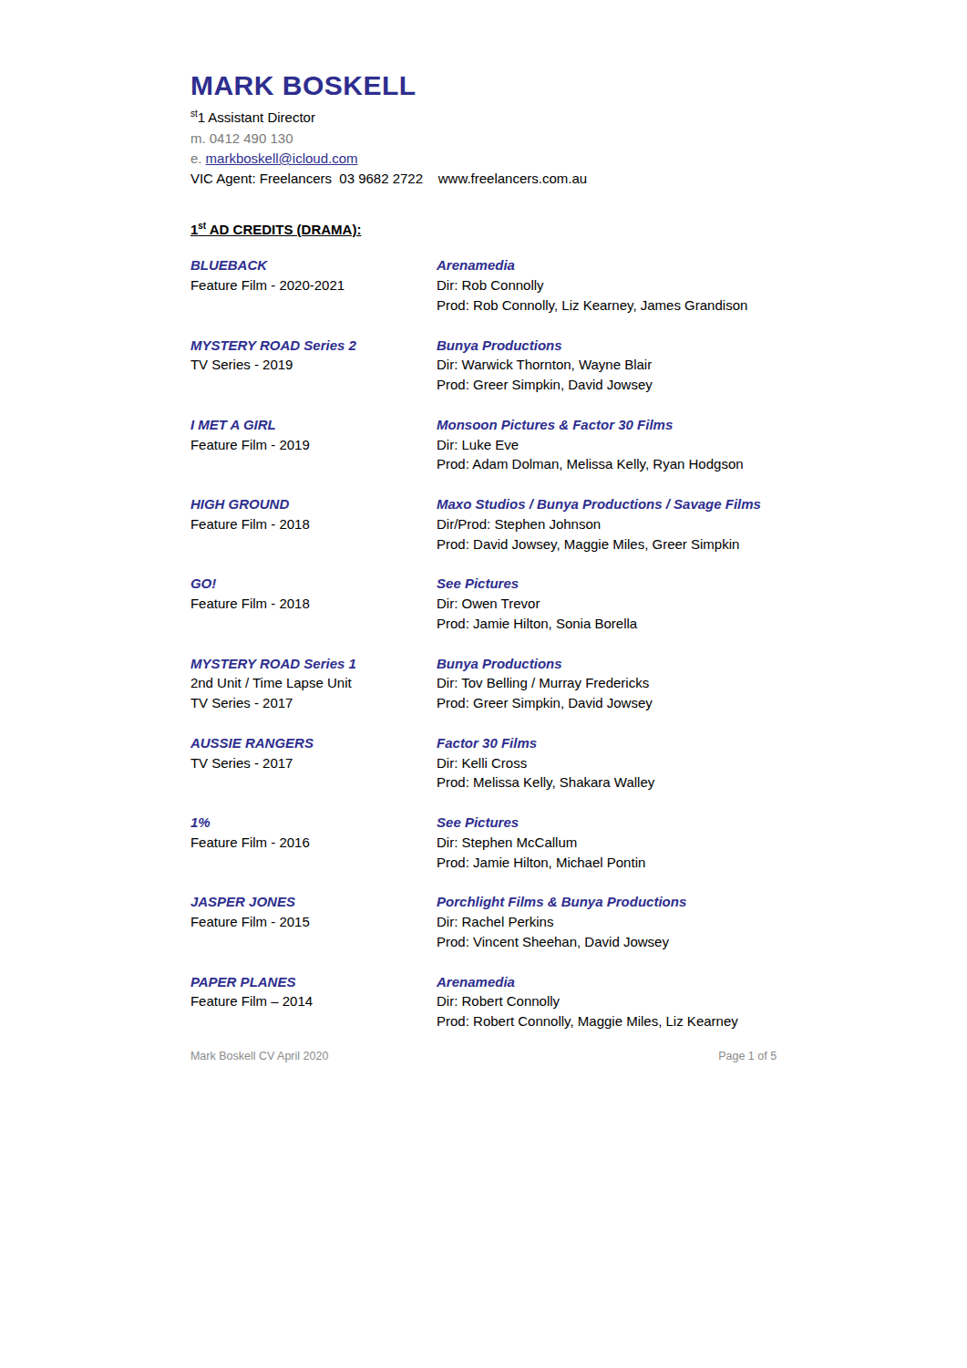MARK BOSKELL
st1 Assistant Director
m. 0412 490 130
e. markboskell@icloud.com
VIC Agent: Freelancers 03 9682 2722 www.freelancers.com.au
1st AD CREDITS (DRAMA):
| BLUEBACK Feature Film - 2020-2021 | Arenamedia Dir: Rob Connolly Prod: Rob Connolly, Liz Kearney, James Grandison |
| MYSTERY ROAD Series 2 TV Series - 2019 | Bunya Productions Dir: Warwick Thornton, Wayne Blair Prod: Greer Simpkin, David Jowsey |
| I MET A GIRL Feature Film - 2019 | Monsoon Pictures & Factor 30 Films Dir: Luke Eve Prod: Adam Dolman, Melissa Kelly, Ryan Hodgson |
| HIGH GROUND Feature Film - 2018 | Maxo Studios / Bunya Productions / Savage Films Dir/Prod: Stephen Johnson Prod: David Jowsey, Maggie Miles, Greer Simpkin |
| GO! Feature Film - 2018 | See Pictures Dir: Owen Trevor Prod: Jamie Hilton, Sonia Borella |
| MYSTERY ROAD Series 1 2nd Unit / Time Lapse Unit TV Series - 2017 | Bunya Productions Dir: Tov Belling / Murray Fredericks Prod: Greer Simpkin, David Jowsey |
| AUSSIE RANGERS TV Series - 2017 | Factor 30 Films Dir: Kelli Cross Prod: Melissa Kelly, Shakara Walley |
| 1% Feature Film - 2016 | See Pictures Dir: Stephen McCallum Prod: Jamie Hilton, Michael Pontin |
| JASPER JONES Feature Film - 2015 | Porchlight Films & Bunya Productions Dir: Rachel Perkins Prod: Vincent Sheehan, David Jowsey |
| PAPER PLANES Feature Film – 2014 | Arenamedia Dir: Robert Connolly Prod: Robert Connolly, Maggie Miles, Liz Kearney |
Mark Boskell CV April 2020 Page 1 of 5